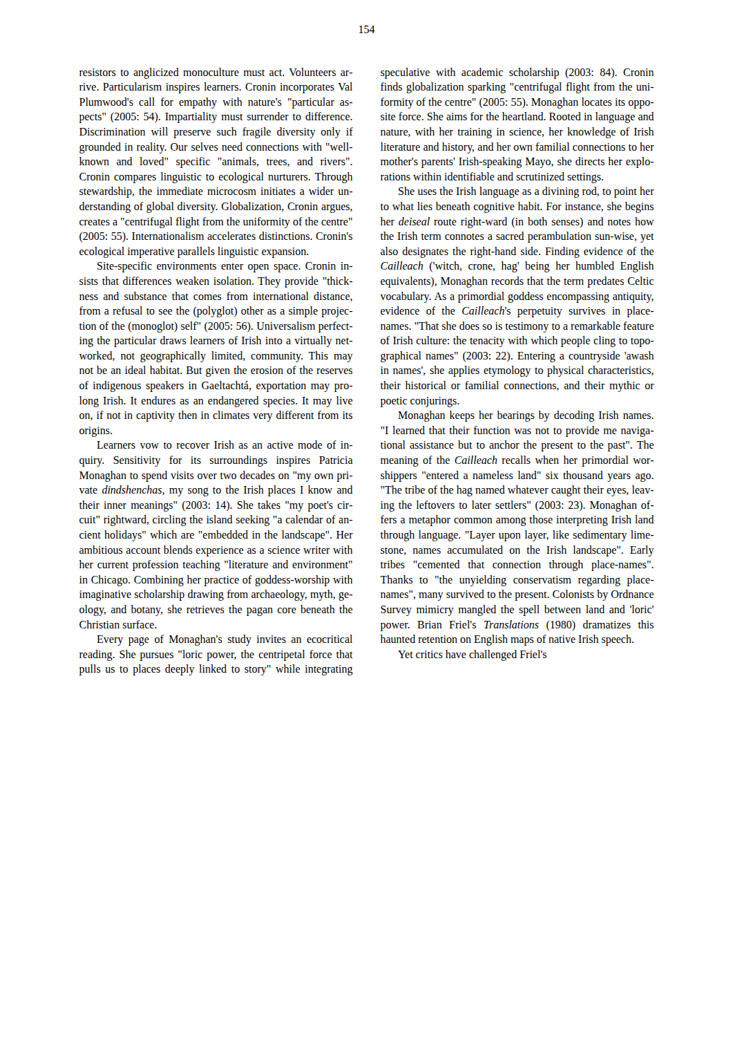154
resistors to anglicized monoculture must act. Volunteers arrive. Particularism inspires learners. Cronin incorporates Val Plumwood's call for empathy with nature's "particular aspects" (2005: 54). Impartiality must surrender to difference. Discrimination will preserve such fragile diversity only if grounded in reality. Our selves need connections with "well-known and loved" specific "animals, trees, and rivers". Cronin compares linguistic to ecological nurturers. Through stewardship, the immediate microcosm initiates a wider understanding of global diversity. Globalization, Cronin argues, creates a "centrifugal flight from the uniformity of the centre" (2005: 55). Internationalism accelerates distinctions. Cronin's ecological imperative parallels linguistic expansion.
Site-specific environments enter open space. Cronin insists that differences weaken isolation. They provide "thickness and substance that comes from international distance, from a refusal to see the (polyglot) other as a simple projection of the (monoglot) self" (2005: 56). Universalism perfecting the particular draws learners of Irish into a virtually networked, not geographically limited, community. This may not be an ideal habitat. But given the erosion of the reserves of indigenous speakers in Gaeltachtá, exportation may prolong Irish. It endures as an endangered species. It may live on, if not in captivity then in climates very different from its origins.
Learners vow to recover Irish as an active mode of inquiry. Sensitivity for its surroundings inspires Patricia Monaghan to spend visits over two decades on "my own private dindshenchas, my song to the Irish places I know and their inner meanings" (2003: 14). She takes "my poet's circuit" rightward, circling the island seeking "a calendar of ancient holidays" which are "embedded in the landscape". Her ambitious account blends experience as a science writer with her current profession teaching "literature and environment" in Chicago. Combining her practice of goddess-worship with imaginative scholarship drawing from archaeology, myth, geology, and botany, she retrieves the pagan core beneath the Christian surface.
Every page of Monaghan's study invites an ecocritical reading. She pursues "loric power, the centripetal force that pulls us to places deeply linked to story" while integrating speculative with academic scholarship (2003: 84). Cronin finds globalization sparking "centrifugal flight from the uniformity of the centre" (2005: 55). Monaghan locates its opposite force. She aims for the heartland. Rooted in language and nature, with her training in science, her knowledge of Irish literature and history, and her own familial connections to her mother's parents' Irish-speaking Mayo, she directs her explorations within identifiable and scrutinized settings.
She uses the Irish language as a divining rod, to point her to what lies beneath cognitive habit. For instance, she begins her deiseal route right-ward (in both senses) and notes how the Irish term connotes a sacred perambulation sun-wise, yet also designates the right-hand side. Finding evidence of the Cailleach ('witch, crone, hag' being her humbled English equivalents), Monaghan records that the term predates Celtic vocabulary. As a primordial goddess encompassing antiquity, evidence of the Cailleach's perpetuity survives in placenames. "That she does so is testimony to a remarkable feature of Irish culture: the tenacity with which people cling to topographical names" (2003: 22). Entering a countryside 'awash in names', she applies etymology to physical characteristics, their historical or familial connections, and their mythic or poetic conjurings.
Monaghan keeps her bearings by decoding Irish names. "I learned that their function was not to provide me navigational assistance but to anchor the present to the past". The meaning of the Cailleach recalls when her primordial worshippers "entered a nameless land" six thousand years ago. "The tribe of the hag named whatever caught their eyes, leaving the leftovers to later settlers" (2003: 23). Monaghan offers a metaphor common among those interpreting Irish land through language. "Layer upon layer, like sedimentary limestone, names accumulated on the Irish landscape". Early tribes "cemented that connection through place-names". Thanks to "the unyielding conservatism regarding place-names", many survived to the present. Colonists by Ordnance Survey mimicry mangled the spell between land and 'loric' power. Brian Friel's Translations (1980) dramatizes this haunted retention on English maps of native Irish speech.
Yet critics have challenged Friel's